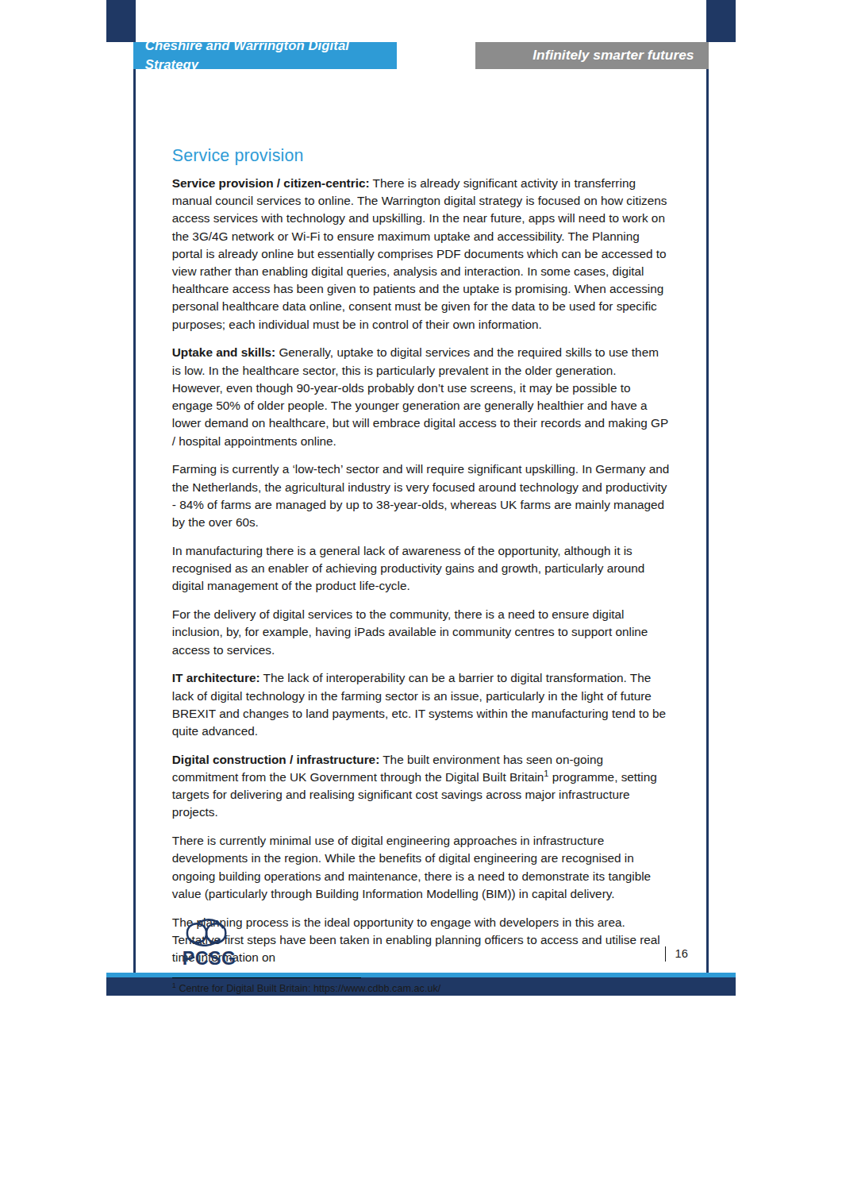Cheshire and Warrington Digital Strategy
Infinitely smarter futures
Service provision
Service provision / citizen-centric: There is already significant activity in transferring manual council services to online. The Warrington digital strategy is focused on how citizens access services with technology and upskilling. In the near future, apps will need to work on the 3G/4G network or Wi-Fi to ensure maximum uptake and accessibility. The Planning portal is already online but essentially comprises PDF documents which can be accessed to view rather than enabling digital queries, analysis and interaction. In some cases, digital healthcare access has been given to patients and the uptake is promising. When accessing personal healthcare data online, consent must be given for the data to be used for specific purposes; each individual must be in control of their own information.
Uptake and skills: Generally, uptake to digital services and the required skills to use them is low. In the healthcare sector, this is particularly prevalent in the older generation. However, even though 90-year-olds probably don’t use screens, it may be possible to engage 50% of older people. The younger generation are generally healthier and have a lower demand on healthcare, but will embrace digital access to their records and making GP / hospital appointments online.
Farming is currently a ‘low-tech’ sector and will require significant upskilling. In Germany and the Netherlands, the agricultural industry is very focused around technology and productivity - 84% of farms are managed by up to 38-year-olds, whereas UK farms are mainly managed by the over 60s.
In manufacturing there is a general lack of awareness of the opportunity, although it is recognised as an enabler of achieving productivity gains and growth, particularly around digital management of the product life-cycle.
For the delivery of digital services to the community, there is a need to ensure digital inclusion, by, for example, having iPads available in community centres to support online access to services.
IT architecture: The lack of interoperability can be a barrier to digital transformation. The lack of digital technology in the farming sector is an issue, particularly in the light of future BREXIT and changes to land payments, etc. IT systems within the manufacturing tend to be quite advanced.
Digital construction / infrastructure: The built environment has seen on-going commitment from the UK Government through the Digital Built Britain1 programme, setting targets for delivering and realising significant cost savings across major infrastructure projects.
There is currently minimal use of digital engineering approaches in infrastructure developments in the region. While the benefits of digital engineering are recognised in ongoing building operations and maintenance, there is a need to demonstrate its tangible value (particularly through Building Information Modelling (BIM)) in capital delivery.
The planning process is the ideal opportunity to engage with developers in this area. Tentative first steps have been taken in enabling planning officers to access and utilise real time information on
1 Centre for Digital Built Britain: https://www.cdbb.cam.ac.uk/
PCSG
16